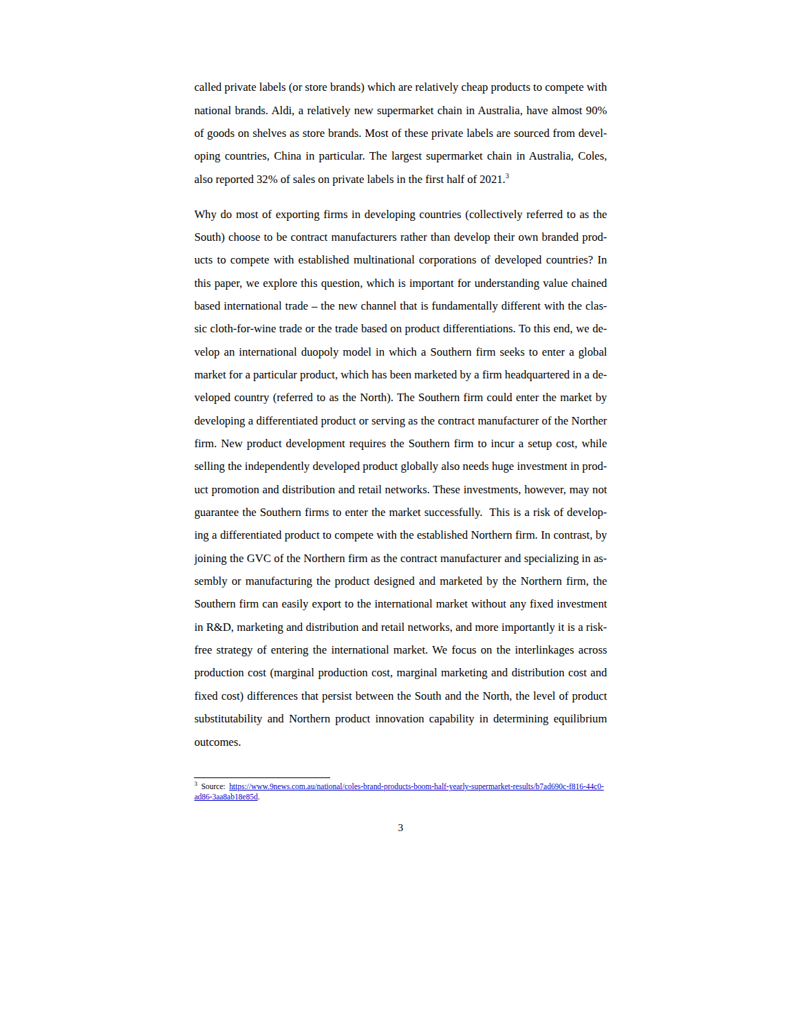called private labels (or store brands) which are relatively cheap products to compete with national brands. Aldi, a relatively new supermarket chain in Australia, have almost 90% of goods on shelves as store brands. Most of these private labels are sourced from developing countries, China in particular. The largest supermarket chain in Australia, Coles, also reported 32% of sales on private labels in the first half of 2021.3
Why do most of exporting firms in developing countries (collectively referred to as the South) choose to be contract manufacturers rather than develop their own branded products to compete with established multinational corporations of developed countries? In this paper, we explore this question, which is important for understanding value chained based international trade – the new channel that is fundamentally different with the classic cloth-for-wine trade or the trade based on product differentiations. To this end, we develop an international duopoly model in which a Southern firm seeks to enter a global market for a particular product, which has been marketed by a firm headquartered in a developed country (referred to as the North). The Southern firm could enter the market by developing a differentiated product or serving as the contract manufacturer of the Norther firm. New product development requires the Southern firm to incur a setup cost, while selling the independently developed product globally also needs huge investment in product promotion and distribution and retail networks. These investments, however, may not guarantee the Southern firms to enter the market successfully. This is a risk of developing a differentiated product to compete with the established Northern firm. In contrast, by joining the GVC of the Northern firm as the contract manufacturer and specializing in assembly or manufacturing the product designed and marketed by the Northern firm, the Southern firm can easily export to the international market without any fixed investment in R&D, marketing and distribution and retail networks, and more importantly it is a risk-free strategy of entering the international market. We focus on the interlinkages across production cost (marginal production cost, marginal marketing and distribution cost and fixed cost) differences that persist between the South and the North, the level of product substitutability and Northern product innovation capability in determining equilibrium outcomes.
3 Source: https://www.9news.com.au/national/coles-brand-products-boom-half-yearly-supermarket-results/b7ad690c-f816-44c0-ad86-3aa8ab18e85d.
3